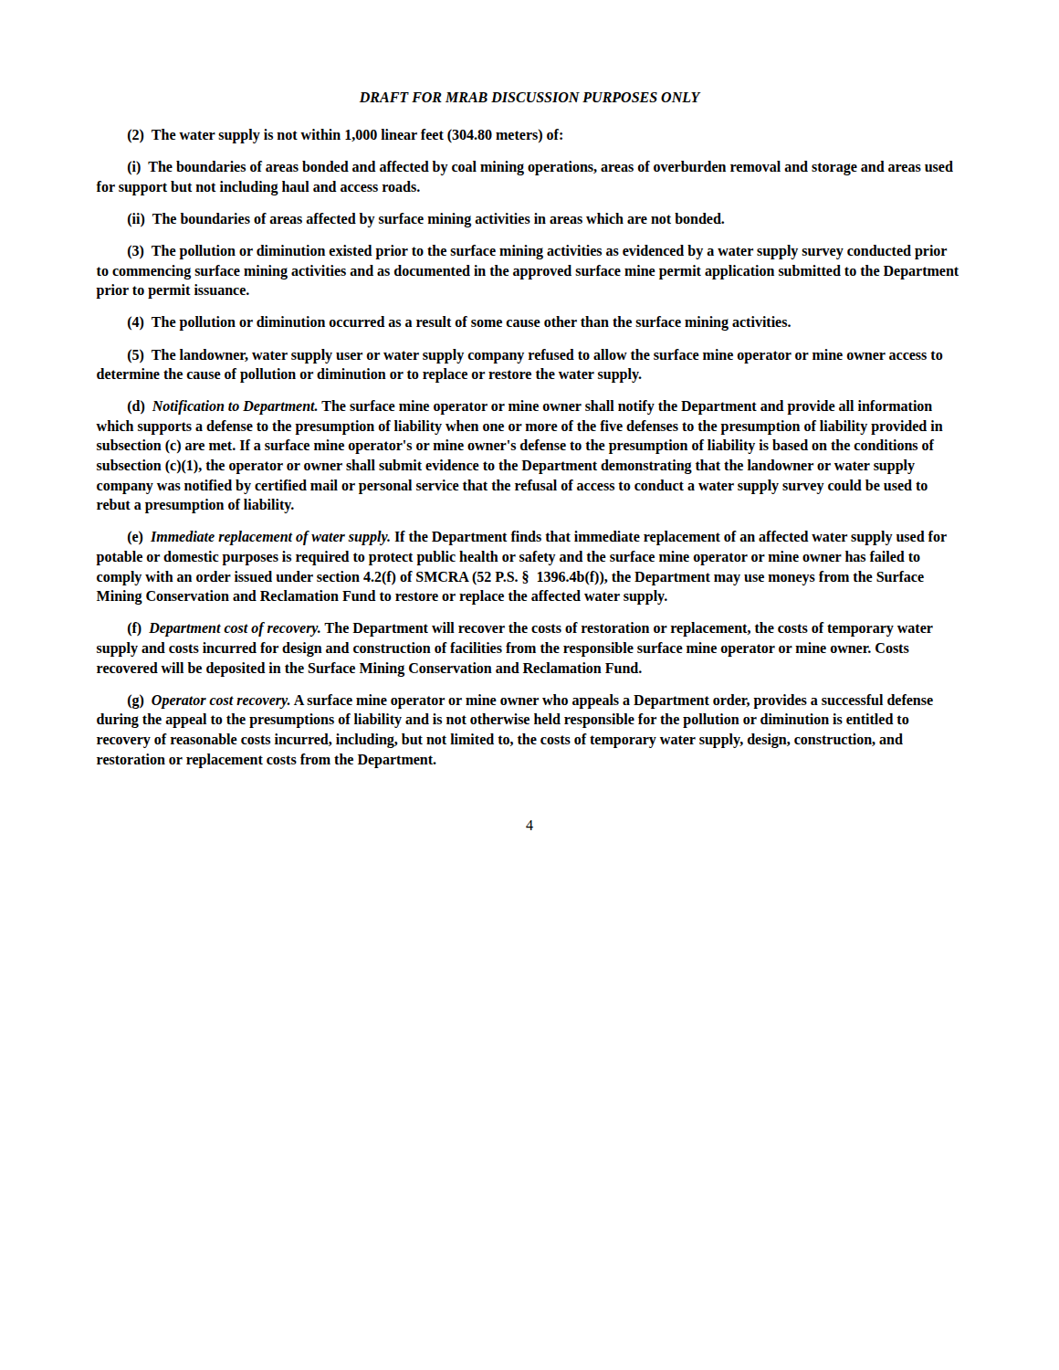DRAFT FOR MRAB DISCUSSION PURPOSES ONLY
(2) The water supply is not within 1,000 linear feet (304.80 meters) of:
(i) The boundaries of areas bonded and affected by coal mining operations, areas of overburden removal and storage and areas used for support but not including haul and access roads.
(ii) The boundaries of areas affected by surface mining activities in areas which are not bonded.
(3) The pollution or diminution existed prior to the surface mining activities as evidenced by a water supply survey conducted prior to commencing surface mining activities and as documented in the approved surface mine permit application submitted to the Department prior to permit issuance.
(4) The pollution or diminution occurred as a result of some cause other than the surface mining activities.
(5) The landowner, water supply user or water supply company refused to allow the surface mine operator or mine owner access to determine the cause of pollution or diminution or to replace or restore the water supply.
(d) Notification to Department. The surface mine operator or mine owner shall notify the Department and provide all information which supports a defense to the presumption of liability when one or more of the five defenses to the presumption of liability provided in subsection (c) are met. If a surface mine operator's or mine owner's defense to the presumption of liability is based on the conditions of subsection (c)(1), the operator or owner shall submit evidence to the Department demonstrating that the landowner or water supply company was notified by certified mail or personal service that the refusal of access to conduct a water supply survey could be used to rebut a presumption of liability.
(e) Immediate replacement of water supply. If the Department finds that immediate replacement of an affected water supply used for potable or domestic purposes is required to protect public health or safety and the surface mine operator or mine owner has failed to comply with an order issued under section 4.2(f) of SMCRA (52 P.S. § 1396.4b(f)), the Department may use moneys from the Surface Mining Conservation and Reclamation Fund to restore or replace the affected water supply.
(f) Department cost of recovery. The Department will recover the costs of restoration or replacement, the costs of temporary water supply and costs incurred for design and construction of facilities from the responsible surface mine operator or mine owner. Costs recovered will be deposited in the Surface Mining Conservation and Reclamation Fund.
(g) Operator cost recovery. A surface mine operator or mine owner who appeals a Department order, provides a successful defense during the appeal to the presumptions of liability and is not otherwise held responsible for the pollution or diminution is entitled to recovery of reasonable costs incurred, including, but not limited to, the costs of temporary water supply, design, construction, and restoration or replacement costs from the Department.
4